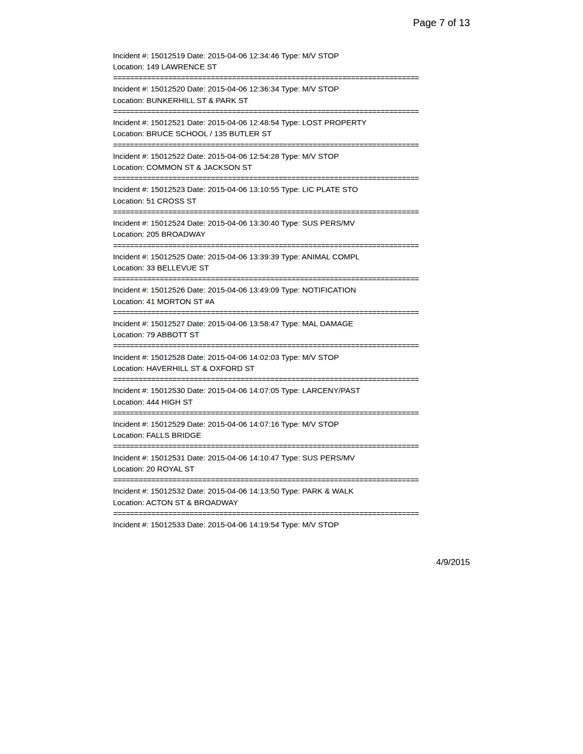Page 7 of 13
Incident #: 15012519 Date: 2015-04-06 12:34:46 Type: M/V STOP
Location: 149 LAWRENCE ST
========================================================================
Incident #: 15012520 Date: 2015-04-06 12:36:34 Type: M/V STOP
Location: BUNKERHILL ST & PARK ST
========================================================================
Incident #: 15012521 Date: 2015-04-06 12:48:54 Type: LOST PROPERTY
Location: BRUCE SCHOOL / 135 BUTLER ST
========================================================================
Incident #: 15012522 Date: 2015-04-06 12:54:28 Type: M/V STOP
Location: COMMON ST & JACKSON ST
========================================================================
Incident #: 15012523 Date: 2015-04-06 13:10:55 Type: LIC PLATE STO
Location: 51 CROSS ST
========================================================================
Incident #: 15012524 Date: 2015-04-06 13:30:40 Type: SUS PERS/MV
Location: 205 BROADWAY
========================================================================
Incident #: 15012525 Date: 2015-04-06 13:39:39 Type: ANIMAL COMPL
Location: 33 BELLEVUE ST
========================================================================
Incident #: 15012526 Date: 2015-04-06 13:49:09 Type: NOTIFICATION
Location: 41 MORTON ST #A
========================================================================
Incident #: 15012527 Date: 2015-04-06 13:58:47 Type: MAL DAMAGE
Location: 79 ABBOTT ST
========================================================================
Incident #: 15012528 Date: 2015-04-06 14:02:03 Type: M/V STOP
Location: HAVERHILL ST & OXFORD ST
========================================================================
Incident #: 15012530 Date: 2015-04-06 14:07:05 Type: LARCENY/PAST
Location: 444 HIGH ST
========================================================================
Incident #: 15012529 Date: 2015-04-06 14:07:16 Type: M/V STOP
Location: FALLS BRIDGE
========================================================================
Incident #: 15012531 Date: 2015-04-06 14:10:47 Type: SUS PERS/MV
Location: 20 ROYAL ST
========================================================================
Incident #: 15012532 Date: 2015-04-06 14:13:50 Type: PARK & WALK
Location: ACTON ST & BROADWAY
========================================================================
Incident #: 15012533 Date: 2015-04-06 14:19:54 Type: M/V STOP
4/9/2015